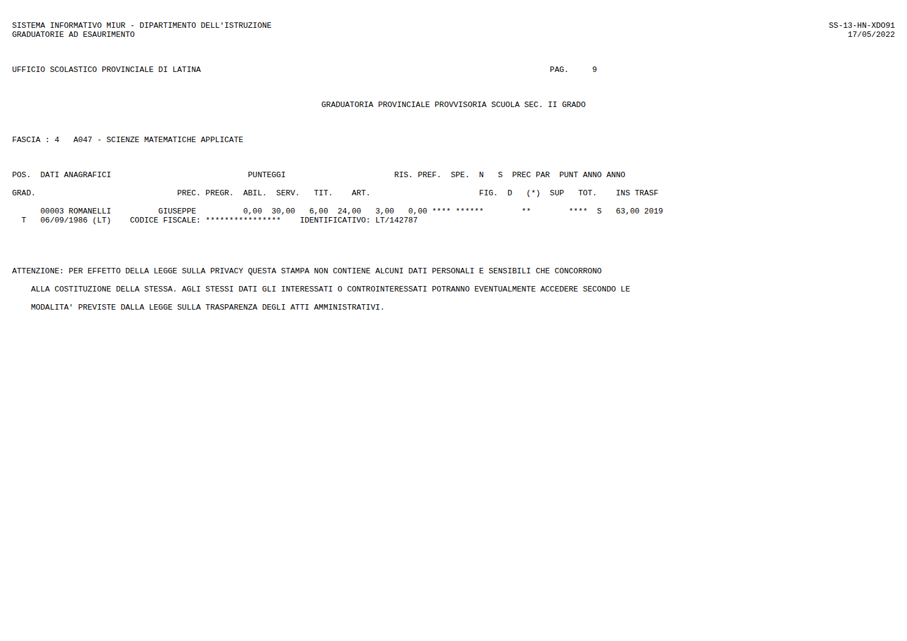SISTEMA INFORMATIVO MIUR - DIPARTIMENTO DELL'ISTRUZIONE GRADUATORIE AD ESAURIMENTO
SS-13-HN-XDO91 17/05/2022
UFFICIO SCOLASTICO PROVINCIALE DI LATINA PAG. 9
GRADUATORIA PROVINCIALE PROVVISORIA SCUOLA SEC. II GRADO
FASCIA : 4 A047 - SCIENZE MATEMATICHE APPLICATE
POS. DATI ANAGRAFICI PUNTEGGI RIS. PREF. SPE. N S PREC PAR PUNT ANNO ANNO GRAD. PREC. PREGR. ABIL. SERV. TIT. ART. FIG. D (*) SUP TOT. INS TRASF 00003 ROMANELLI GIUSEPPE 0,00 30,00 6,00 24,00 3,00 0,00 **** ****** ** **** S 63,00 2019 T 06/09/1986 (LT) CODICE FISCALE: **************** IDENTIFICATIVO: LT/142787
ATTENZIONE: PER EFFETTO DELLA LEGGE SULLA PRIVACY QUESTA STAMPA NON CONTIENE ALCUNI DATI PERSONALI E SENSIBILI CHE CONCORRONO ALLA COSTITUZIONE DELLA STESSA. AGLI STESSI DATI GLI INTERESSATI O CONTROINTERESSATI POTRANNO EVENTUALMENTE ACCEDERE SECONDO LE MODALITA' PREVISTE DALLA LEGGE SULLA TRASPARENZA DEGLI ATTI AMMINISTRATIVI.